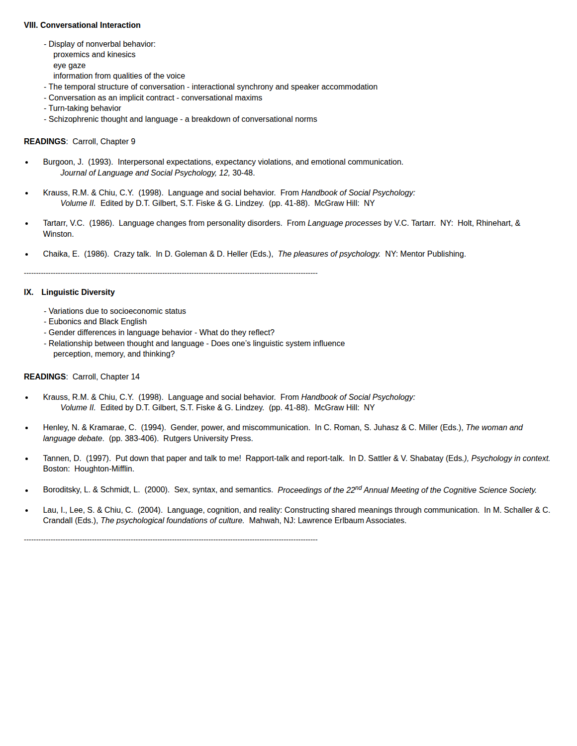VIII. Conversational Interaction
- Display of nonverbal behavior:
proxemics and kinesics
eye gaze
information from qualities of the voice
- The temporal structure of conversation - interactional synchrony and speaker accommodation
- Conversation as an implicit contract - conversational maxims
- Turn-taking behavior
- Schizophrenic thought and language - a breakdown of conversational norms
READINGS: Carroll, Chapter 9
Burgoon, J. (1993). Interpersonal expectations, expectancy violations, and emotional communication. Journal of Language and Social Psychology, 12, 30-48.
Krauss, R.M. & Chiu, C.Y. (1998). Language and social behavior. From Handbook of Social Psychology: Volume II. Edited by D.T. Gilbert, S.T. Fiske & G. Lindzey. (pp. 41-88). McGraw Hill: NY
Tartarr, V.C. (1986). Language changes from personality disorders. From Language processes by V.C. Tartarr. NY: Holt, Rhinehart, & Winston.
Chaika, E. (1986). Crazy talk. In D. Goleman & D. Heller (Eds.), The pleasures of psychology. NY: Mentor Publishing.
-------------------------------------------------------------------------------------------------------------------------
IX. Linguistic Diversity
- Variations due to socioeconomic status
- Eubonics and Black English
- Gender differences in language behavior - What do they reflect?
- Relationship between thought and language - Does one’s linguistic system influence
perception, memory, and thinking?
READINGS: Carroll, Chapter 14
Krauss, R.M. & Chiu, C.Y. (1998). Language and social behavior. From Handbook of Social Psychology: Volume II. Edited by D.T. Gilbert, S.T. Fiske & G. Lindzey. (pp. 41-88). McGraw Hill: NY
Henley, N. & Kramarae, C. (1994). Gender, power, and miscommunication. In C. Roman, S. Juhasz & C. Miller (Eds.), The woman and language debate. (pp. 383-406). Rutgers University Press.
Tannen, D. (1997). Put down that paper and talk to me! Rapport-talk and report-talk. In D. Sattler & V. Shabatay (Eds.), Psychology in context. Boston: Houghton-Mifflin.
Boroditsky, L. & Schmidt, L. (2000). Sex, syntax, and semantics. Proceedings of the 22nd Annual Meeting of the Cognitive Science Society.
Lau, I., Lee, S. & Chiu, C. (2004). Language, cognition, and reality: Constructing shared meanings through communication. In M. Schaller & C. Crandall (Eds.), The psychological foundations of culture. Mahwah, NJ: Lawrence Erlbaum Associates.
-------------------------------------------------------------------------------------------------------------------------